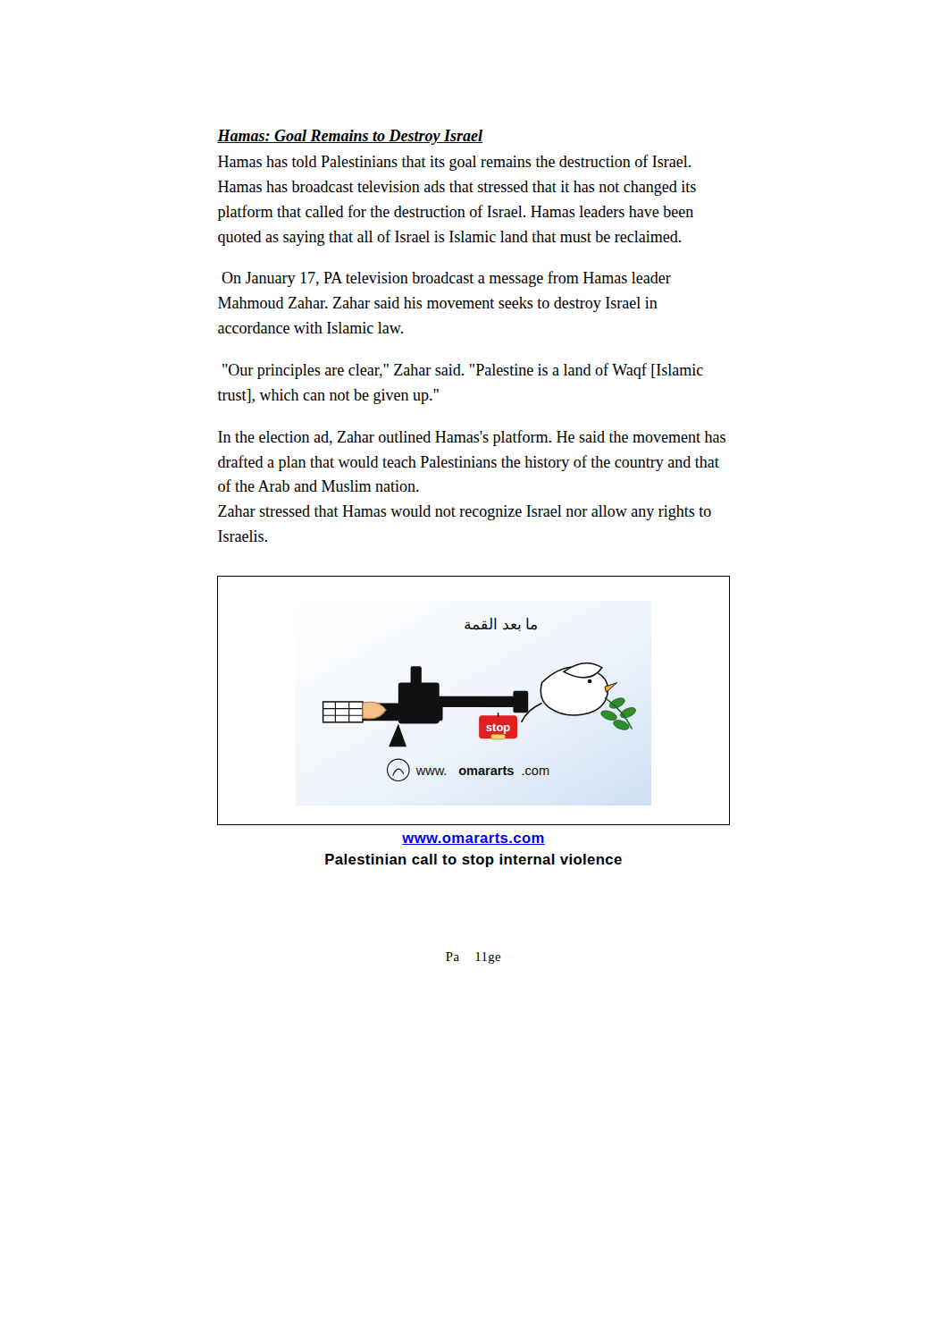Hamas: Goal Remains to Destroy Israel
Hamas has told Palestinians that its goal remains the destruction of Israel. Hamas has broadcast television ads that stressed that it has not changed its platform that called for the destruction of Israel. Hamas leaders have been quoted as saying that all of Israel is Islamic land that must be reclaimed.
On January 17, PA television broadcast a message from Hamas leader Mahmoud Zahar. Zahar said his movement seeks to destroy Israel in accordance with Islamic law.
"Our principles are clear," Zahar said. "Palestine is a land of Waqf [Islamic trust], which can not be given up."
In the election ad, Zahar outlined Hamas's platform. He said the movement has drafted a plan that would teach Palestinians the history of the country and that of the Arab and Muslim nation.
Zahar stressed that Hamas would not recognize Israel nor allow any rights to Israelis.
www.omararts.com
Palestinian call to stop internal violence
Pa 11ge